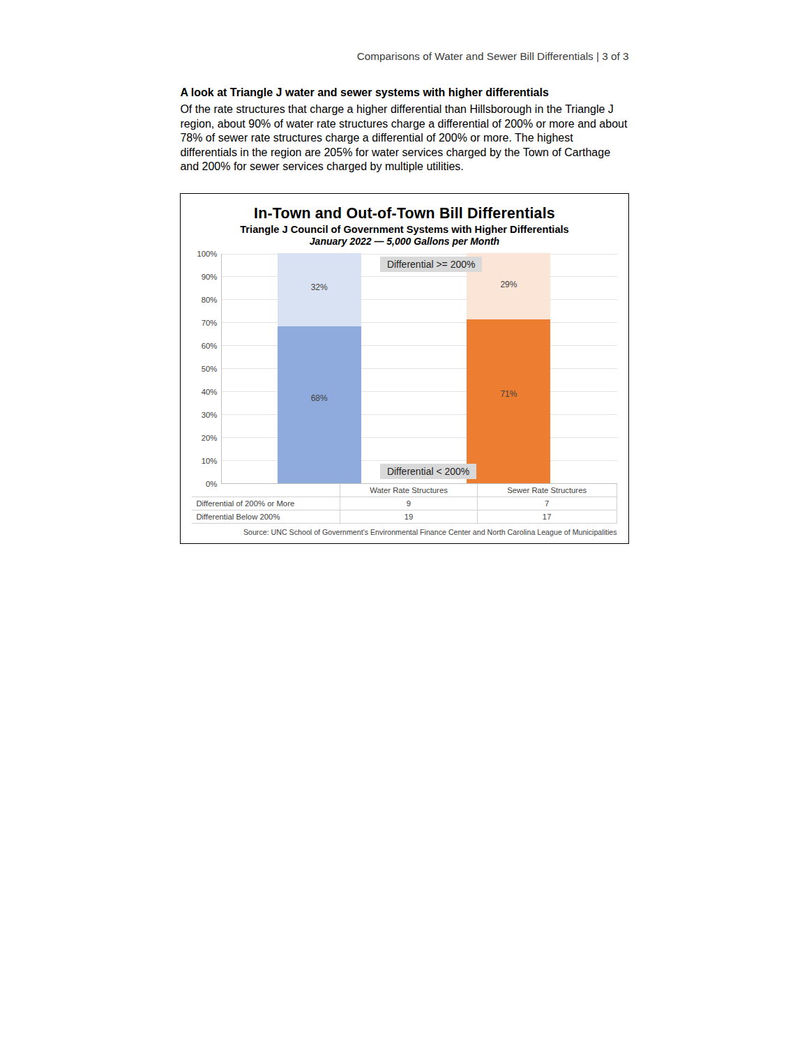Comparisons of Water and Sewer Bill Differentials | 3 of 3
A look at Triangle J water and sewer systems with higher differentials
Of the rate structures that charge a higher differential than Hillsborough in the Triangle J region, about 90% of water rate structures charge a differential of 200% or more and about 78% of sewer rate structures charge a differential of 200% or more. The highest differentials in the region are 205% for water services charged by the Town of Carthage and 200% for sewer services charged by multiple utilities.
In-Town and Out-of-Town Bill Differentials
Triangle J Council of Government Systems with Higher Differentials
January 2022 — 5,000 Gallons per Month
100% 90% 80% 70% 60% 50% 40% 30% 20% 10% 0%
32%
68%
29%
71%
Differential >= 200%
Differential < 200%
| | Water Rate Structures | Sewer Rate Structures |
| Differential of 200% or More | 9 | 7 |
| Differential Below 200% | 19 | 17 |
Source: UNC School of Government's Environmental Finance Center and North Carolina League of Municipalities